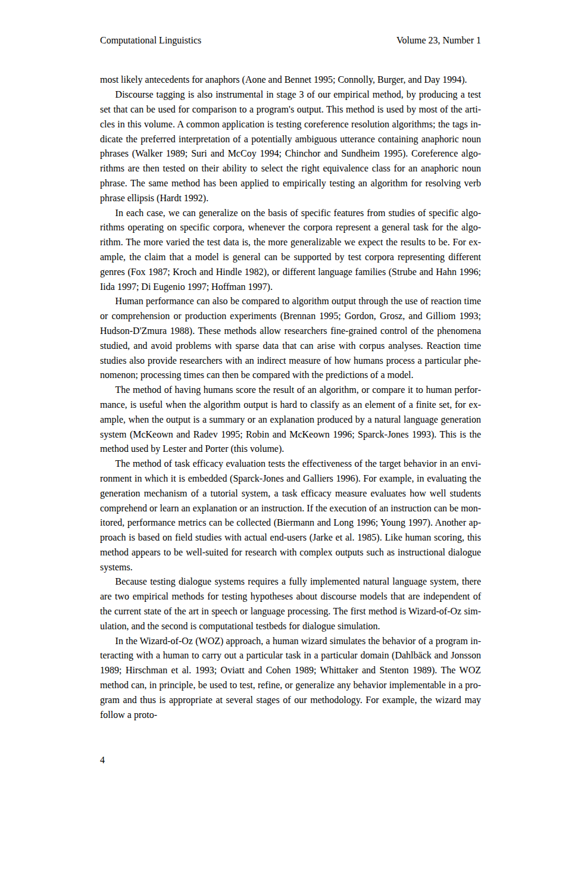Computational Linguistics
Volume 23, Number 1
most likely antecedents for anaphors (Aone and Bennet 1995; Connolly, Burger, and Day 1994).
Discourse tagging is also instrumental in stage 3 of our empirical method, by producing a test set that can be used for comparison to a program's output. This method is used by most of the articles in this volume. A common application is testing coreference resolution algorithms; the tags indicate the preferred interpretation of a potentially ambiguous utterance containing anaphoric noun phrases (Walker 1989; Suri and McCoy 1994; Chinchor and Sundheim 1995). Coreference algorithms are then tested on their ability to select the right equivalence class for an anaphoric noun phrase. The same method has been applied to empirically testing an algorithm for resolving verb phrase ellipsis (Hardt 1992).
In each case, we can generalize on the basis of specific features from studies of specific algorithms operating on specific corpora, whenever the corpora represent a general task for the algorithm. The more varied the test data is, the more generalizable we expect the results to be. For example, the claim that a model is general can be supported by test corpora representing different genres (Fox 1987; Kroch and Hindle 1982), or different language families (Strube and Hahn 1996; Iida 1997; Di Eugenio 1997; Hoffman 1997).
Human performance can also be compared to algorithm output through the use of reaction time or comprehension or production experiments (Brennan 1995; Gordon, Grosz, and Gilliom 1993; Hudson-D'Zmura 1988). These methods allow researchers fine-grained control of the phenomena studied, and avoid problems with sparse data that can arise with corpus analyses. Reaction time studies also provide researchers with an indirect measure of how humans process a particular phenomenon; processing times can then be compared with the predictions of a model.
The method of having humans score the result of an algorithm, or compare it to human performance, is useful when the algorithm output is hard to classify as an element of a finite set, for example, when the output is a summary or an explanation produced by a natural language generation system (McKeown and Radev 1995; Robin and McKeown 1996; Sparck-Jones 1993). This is the method used by Lester and Porter (this volume).
The method of task efficacy evaluation tests the effectiveness of the target behavior in an environment in which it is embedded (Sparck-Jones and Galliers 1996). For example, in evaluating the generation mechanism of a tutorial system, a task efficacy measure evaluates how well students comprehend or learn an explanation or an instruction. If the execution of an instruction can be monitored, performance metrics can be collected (Biermann and Long 1996; Young 1997). Another approach is based on field studies with actual end-users (Jarke et al. 1985). Like human scoring, this method appears to be well-suited for research with complex outputs such as instructional dialogue systems.
Because testing dialogue systems requires a fully implemented natural language system, there are two empirical methods for testing hypotheses about discourse models that are independent of the current state of the art in speech or language processing. The first method is Wizard-of-Oz simulation, and the second is computational testbeds for dialogue simulation.
In the Wizard-of-Oz (WOZ) approach, a human wizard simulates the behavior of a program interacting with a human to carry out a particular task in a particular domain (Dahlbäck and Jonsson 1989; Hirschman et al. 1993; Oviatt and Cohen 1989; Whittaker and Stenton 1989). The WOZ method can, in principle, be used to test, refine, or generalize any behavior implementable in a program and thus is appropriate at several stages of our methodology. For example, the wizard may follow a proto-
4